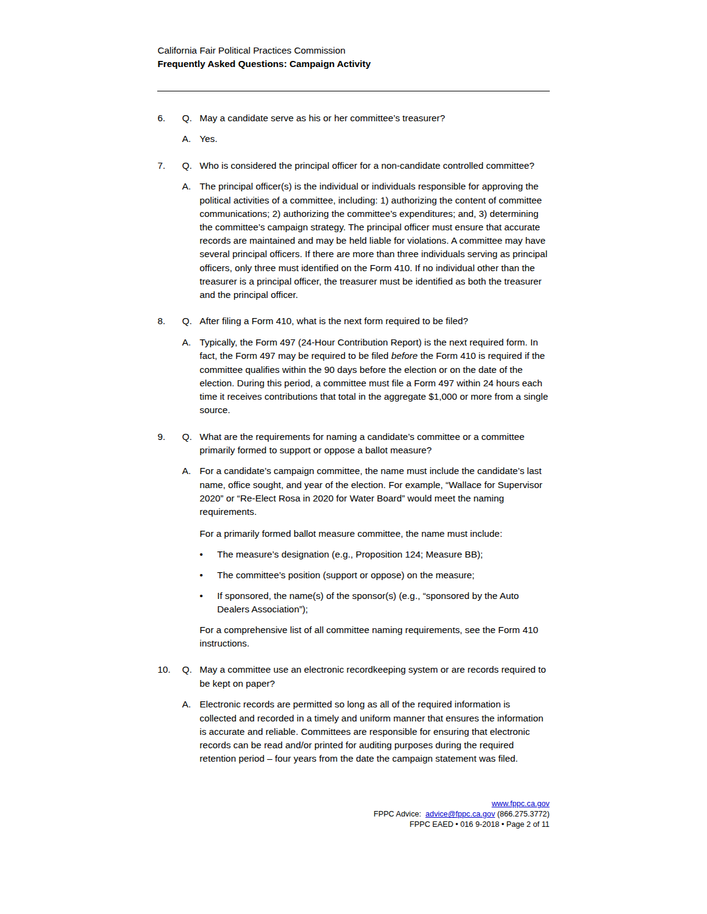California Fair Political Practices Commission
Frequently Asked Questions: Campaign Activity
6.
Q.
May a candidate serve as his or her committee’s treasurer?
A.
Yes.
7.
Q.
Who is considered the principal officer for a non-candidate controlled committee?
A.
The principal officer(s) is the individual or individuals responsible for approving the political activities of a committee, including: 1) authorizing the content of committee communications; 2) authorizing the committee’s expenditures; and, 3) determining the committee’s campaign strategy. The principal officer must ensure that accurate records are maintained and may be held liable for violations. A committee may have several principal officers. If there are more than three individuals serving as principal officers, only three must identified on the Form 410. If no individual other than the treasurer is a principal officer, the treasurer must be identified as both the treasurer and the principal officer.
8.
Q.
After filing a Form 410, what is the next form required to be filed?
A.
Typically, the Form 497 (24-Hour Contribution Report) is the next required form. In fact, the Form 497 may be required to be filed before the Form 410 is required if the committee qualifies within the 90 days before the election or on the date of the election. During this period, a committee must file a Form 497 within 24 hours each time it receives contributions that total in the aggregate $1,000 or more from a single source.
9.
Q.
What are the requirements for naming a candidate’s committee or a committee primarily formed to support or oppose a ballot measure?
A.
For a candidate’s campaign committee, the name must include the candidate’s last name, office sought, and year of the election. For example, “Wallace for Supervisor 2020” or “Re-Elect Rosa in 2020 for Water Board” would meet the naming requirements.
For a primarily formed ballot measure committee, the name must include:
•The measure’s designation (e.g., Proposition 124; Measure BB);
•The committee’s position (support or oppose) on the measure;
•If sponsored, the name(s) of the sponsor(s) (e.g., “sponsored by the Auto Dealers Association”);
For a comprehensive list of all committee naming requirements, see the Form 410 instructions.
10.
Q.
May a committee use an electronic recordkeeping system or are records required to be kept on paper?
A.
Electronic records are permitted so long as all of the required information is collected and recorded in a timely and uniform manner that ensures the information is accurate and reliable. Committees are responsible for ensuring that electronic records can be read and/or printed for auditing purposes during the required retention period – four years from the date the campaign statement was filed.
www.fppc.ca.gov
FPPC Advice: advice@fppc.ca.gov (866.275.3772)
FPPC EAED • 016 9-2018 • Page 2 of 11